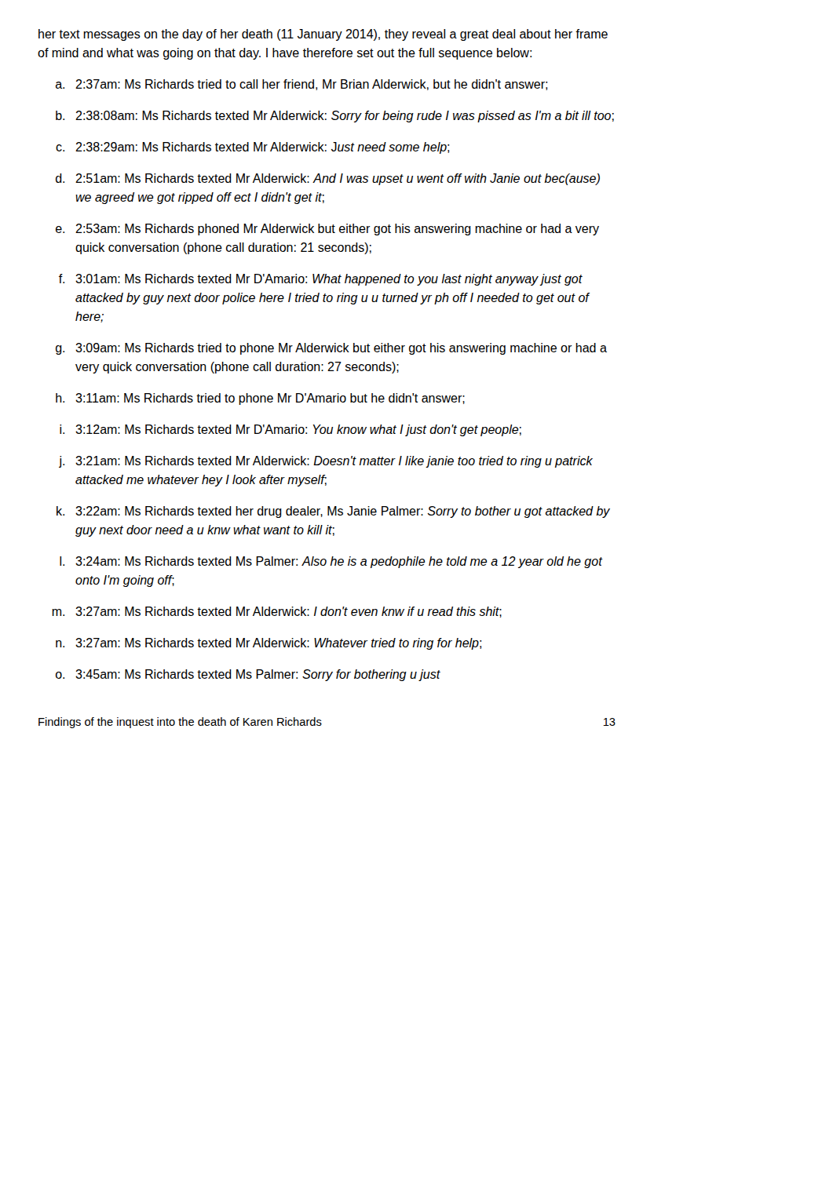her text messages on the day of her death (11 January 2014), they reveal a great deal about her frame of mind and what was going on that day. I have therefore set out the full sequence below:
2:37am: Ms Richards tried to call her friend, Mr Brian Alderwick, but he didn't answer;
2:38:08am: Ms Richards texted Mr Alderwick: Sorry for being rude I was pissed as I'm a bit ill too;
2:38:29am: Ms Richards texted Mr Alderwick: Just need some help;
2:51am: Ms Richards texted Mr Alderwick: And I was upset u went off with Janie out bec(ause) we agreed we got ripped off ect I didn't get it;
2:53am: Ms Richards phoned Mr Alderwick but either got his answering machine or had a very quick conversation (phone call duration: 21 seconds);
3:01am: Ms Richards texted Mr D'Amario: What happened to you last night anyway just got attacked by guy next door police here I tried to ring u u turned yr ph off I needed to get out of here;
3:09am: Ms Richards tried to phone Mr Alderwick but either got his answering machine or had a very quick conversation (phone call duration: 27 seconds);
3:11am: Ms Richards tried to phone Mr D'Amario but he didn't answer;
3:12am: Ms Richards texted Mr D'Amario: You know what I just don't get people;
3:21am: Ms Richards texted Mr Alderwick: Doesn't matter I like janie too tried to ring u patrick attacked me whatever hey I look after myself;
3:22am: Ms Richards texted her drug dealer, Ms Janie Palmer: Sorry to bother u got attacked by guy next door need a u knw what want to kill it;
3:24am: Ms Richards texted Ms Palmer: Also he is a pedophile he told me a 12 year old he got onto I'm going off;
3:27am: Ms Richards texted Mr Alderwick: I don't even knw if u read this shit;
3:27am: Ms Richards texted Mr Alderwick: Whatever tried to ring for help;
3:45am: Ms Richards texted Ms Palmer: Sorry for bothering u just
Findings of the inquest into the death of Karen Richards 13